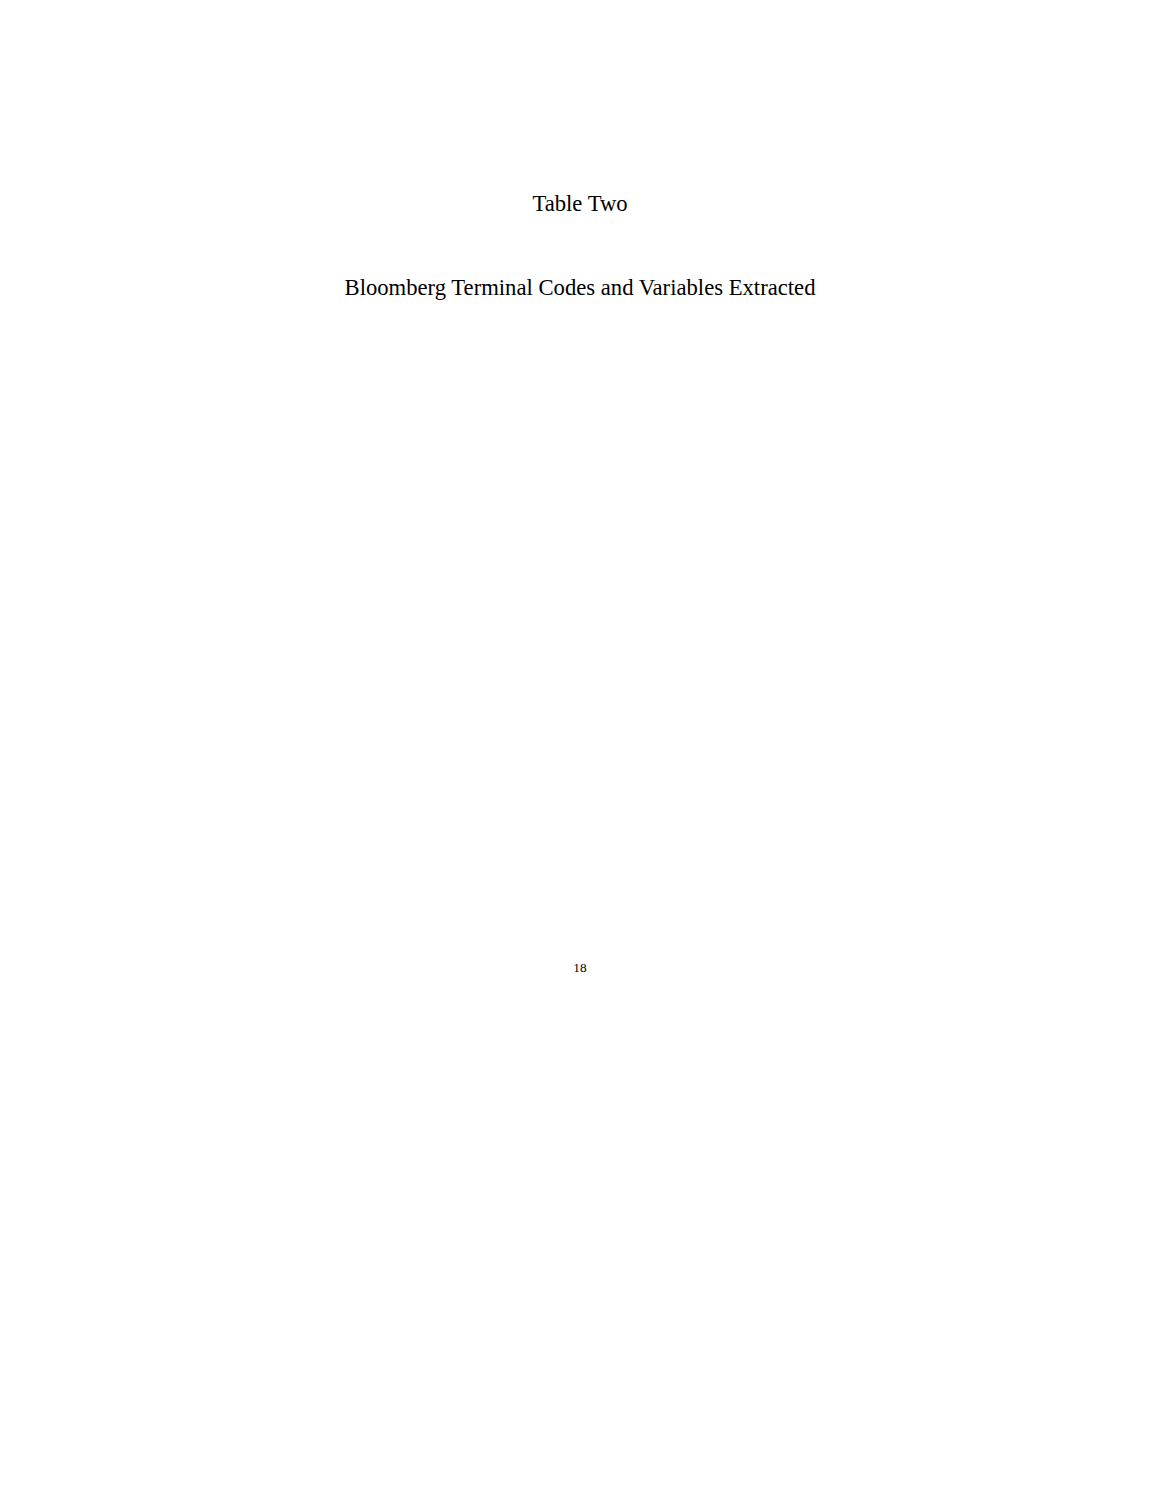Table Two
Bloomberg Terminal Codes and Variables Extracted
18